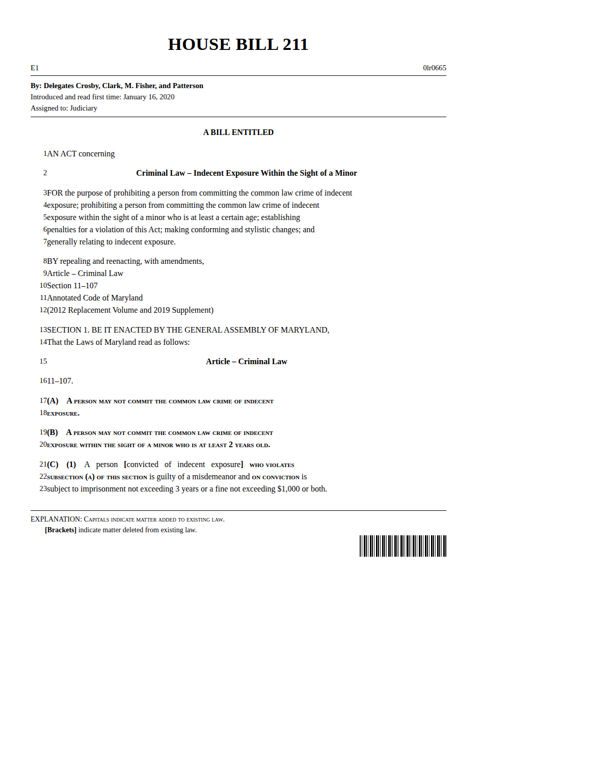HOUSE BILL 211
E1 0lr0665
By: Delegates Crosby, Clark, M. Fisher, and Patterson
Introduced and read first time: January 16, 2020
Assigned to: Judiciary
A BILL ENTITLED
| 1 | AN ACT concerning |
| 2 | Criminal Law – Indecent Exposure Within the Sight of a Minor |
| 3 | FOR the purpose of prohibiting a person from committing the common law crime of indecent |
| 4 | exposure; prohibiting a person from committing the common law crime of indecent |
| 5 | exposure within the sight of a minor who is at least a certain age; establishing |
| 6 | penalties for a violation of this Act; making conforming and stylistic changes; and |
| 7 | generally relating to indecent exposure. |
| 8 | BY repealing and reenacting, with amendments, |
| 9 | Article – Criminal Law |
| 10 | Section 11–107 |
| 11 | Annotated Code of Maryland |
| 12 | (2012 Replacement Volume and 2019 Supplement) |
| 13 | SECTION 1. BE IT ENACTED BY THE GENERAL ASSEMBLY OF MARYLAND, |
| 14 | That the Laws of Maryland read as follows: |
| 15 | Article – Criminal Law |
| 16 | 11–107. |
| 17 | (A) A person may not commit the common law crime of indecent |
| 18 | exposure. |
| 19 | (B) A person may not commit the common law crime of indecent |
| 20 | exposure within the sight of a minor who is at least 2 years old. |
| 21 | (C) (1) A person [ convicted of indecent exposure ] who violates |
| 22 | subsection (a) of this section is guilty of a misdemeanor and on conviction is |
| 23 | subject to imprisonment not exceeding 3 years or a fine not exceeding $1,000 or both. |
EXPLANATION: Capitals indicate matter added to existing law.
[Brackets] indicate matter deleted from existing law.